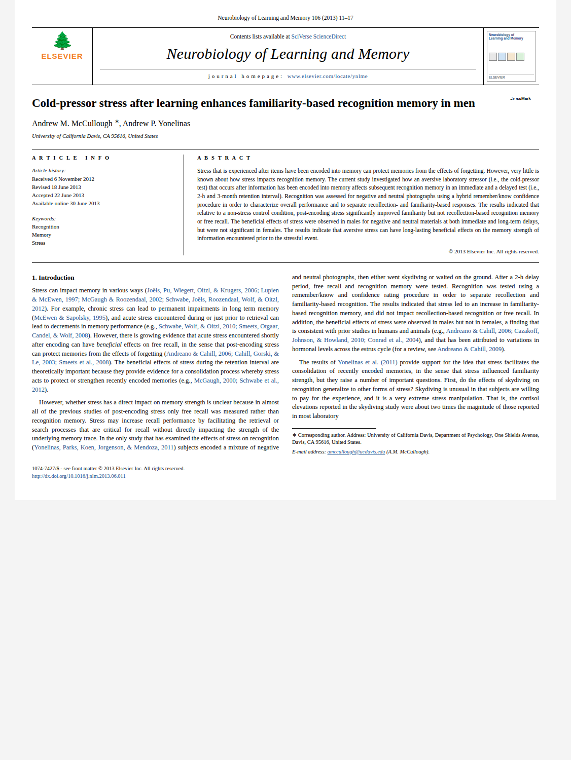Neurobiology of Learning and Memory 106 (2013) 11–17
🌲
ELSEVIER
Contents lists available at SciVerse ScienceDirect
Neurobiology of Learning and Memory
j o u r n a l h o m e p a g e : www.elsevier.com/locate/ynlme
Neurobiology of
Learning and Memory
ELSEVIER
Cold-pressor stress after learning enhances familiarity-based recognition memory in men CrossMark
Andrew M. McCullough ∗, Andrew P. Yonelinas
University of California Davis, CA 95616, United States
A R T I C L E I N F O
Article history:
Received 6 November 2012
Revised 18 June 2013
Accepted 22 June 2013
Available online 30 June 2013
Keywords:
Recognition
Memory
Stress
A B S T R A C T
Stress that is experienced after items have been encoded into memory can protect memories from the effects of forgetting. However, very little is known about how stress impacts recognition memory. The current study investigated how an aversive laboratory stressor (i.e., the cold-pressor test) that occurs after information has been encoded into memory affects subsequent recognition memory in an immediate and a delayed test (i.e., 2-h and 3-month retention interval). Recognition was assessed for negative and neutral photographs using a hybrid remember/know confidence procedure in order to characterize overall performance and to separate recollection- and familiarity-based responses. The results indicated that relative to a non-stress control condition, post-encoding stress significantly improved familiarity but not recollection-based recognition memory or free recall. The beneficial effects of stress were observed in males for negative and neutral materials at both immediate and long-term delays, but were not significant in females. The results indicate that aversive stress can have long-lasting beneficial effects on the memory strength of information encountered prior to the stressful event.
© 2013 Elsevier Inc. All rights reserved.
1. Introduction
Stress can impact memory in various ways (Joëls, Pu, Wiegert, Oitzl, & Krugers, 2006; Lupien & McEwen, 1997; McGaugh & Roozendaal, 2002; Schwabe, Joëls, Roozendaal, Wolf, & Oitzl, 2012). For example, chronic stress can lead to permanent impairments in long term memory (McEwen & Sapolsky, 1995), and acute stress encountered during or just prior to retrieval can lead to decrements in memory performance (e.g., Schwabe, Wolf, & Oitzl, 2010; Smeets, Otgaar, Candel, & Wolf, 2008). However, there is growing evidence that acute stress encountered shortly after encoding can have beneficial effects on free recall, in the sense that post-encoding stress can protect memories from the effects of forgetting (Andreano & Cahill, 2006; Cahill, Gorski, & Le, 2003; Smeets et al., 2008). The beneficial effects of stress during the retention interval are theoretically important because they provide evidence for a consolidation process whereby stress acts to protect or strengthen recently encoded memories (e.g., McGaugh, 2000; Schwabe et al., 2012).
However, whether stress has a direct impact on memory strength is unclear because in almost all of the previous studies of post-encoding stress only free recall was measured rather than recognition memory. Stress may increase recall performance by facilitating the retrieval or search processes that are critical for recall without directly impacting the strength of the underlying memory trace. In the only study that has examined the effects of stress on recognition (Yonelinas, Parks, Koen, Jorgenson, & Mendoza, 2011) subjects encoded a mixture of negative and neutral photographs, then either went skydiving or waited on the ground. After a 2-h delay period, free recall and recognition memory were tested. Recognition was tested using a remember/know and confidence rating procedure in order to separate recollection and familiarity-based recognition. The results indicated that stress led to an increase in familiarity-based recognition memory, and did not impact recollection-based recognition or free recall. In addition, the beneficial effects of stress were observed in males but not in females, a finding that is consistent with prior studies in humans and animals (e.g., Andreano & Cahill, 2006; Cazakoff, Johnson, & Howland, 2010; Conrad et al., 2004), and that has been attributed to variations in hormonal levels across the estrus cycle (for a review, see Andreano & Cahill, 2009).
The results of Yonelinas et al. (2011) provide support for the idea that stress facilitates the consolidation of recently encoded memories, in the sense that stress influenced familiarity strength, but they raise a number of important questions. First, do the effects of skydiving on recognition generalize to other forms of stress? Skydiving is unusual in that subjects are willing to pay for the experience, and it is a very extreme stress manipulation. That is, the cortisol elevations reported in the skydiving study were about two times the magnitude of those reported in most laboratory
∗ Corresponding author. Address: University of California Davis, Department of Psychology, One Shields Avenue, Davis, CA 95616, United States.
E-mail address: amccullough@ucdavis.edu (A.M. McCullough).
1074-7427/$ - see front matter © 2013 Elsevier Inc. All rights reserved.
http://dx.doi.org/10.1016/j.nlm.2013.06.011